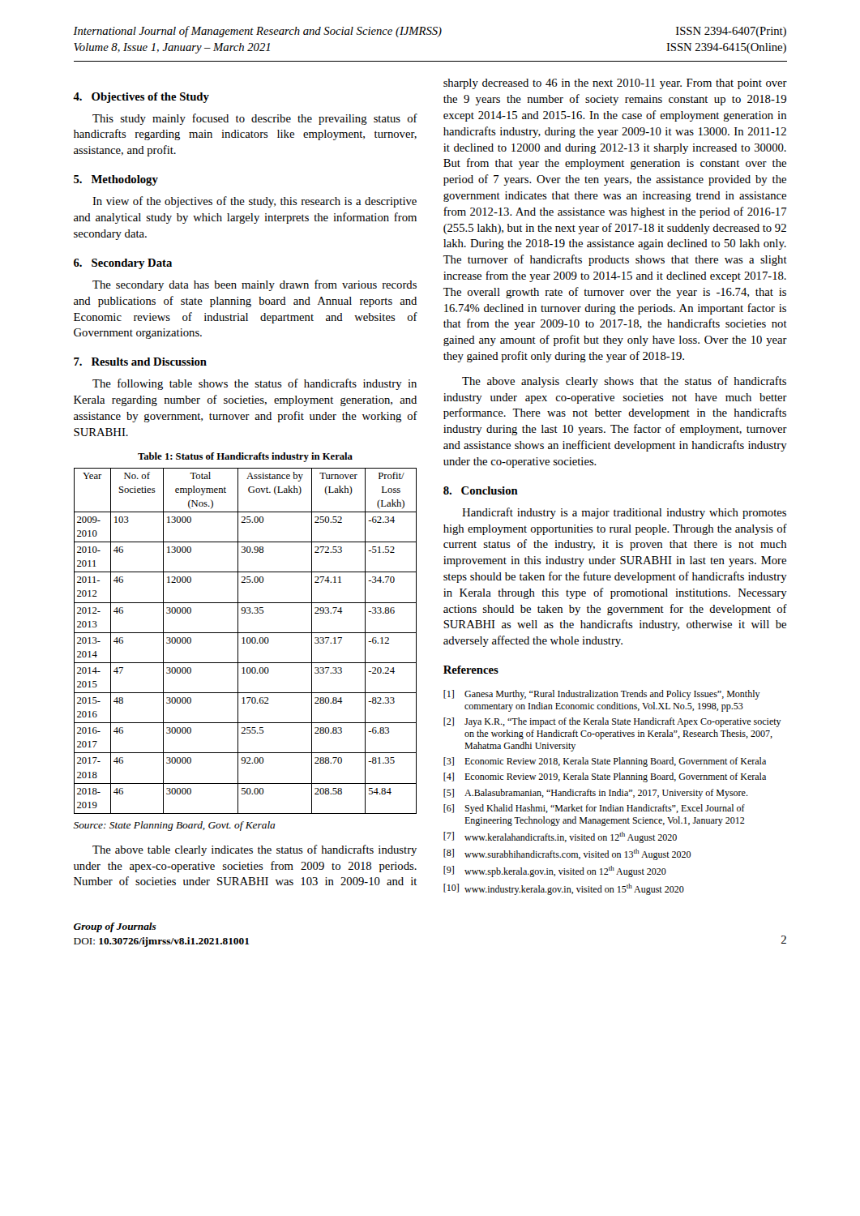International Journal of Management Research and Social Science (IJMRSS)
Volume 8, Issue 1, January – March 2021
ISSN 2394-6407(Print)
ISSN 2394-6415(Online)
4. Objectives of the Study
This study mainly focused to describe the prevailing status of handicrafts regarding main indicators like employment, turnover, assistance, and profit.
5. Methodology
In view of the objectives of the study, this research is a descriptive and analytical study by which largely interprets the information from secondary data.
6. Secondary Data
The secondary data has been mainly drawn from various records and publications of state planning board and Annual reports and Economic reviews of industrial department and websites of Government organizations.
7. Results and Discussion
The following table shows the status of handicrafts industry in Kerala regarding number of societies, employment generation, and assistance by government, turnover and profit under the working of SURABHI.
Table 1: Status of Handicrafts industry in Kerala
| Year | No. of Societies | Total employment (Nos.) | Assistance by Govt. (Lakh) | Turnover (Lakh) | Profit/ Loss (Lakh) |
| --- | --- | --- | --- | --- | --- |
| 2009-2010 | 103 | 13000 | 25.00 | 250.52 | -62.34 |
| 2010-2011 | 46 | 13000 | 30.98 | 272.53 | -51.52 |
| 2011-2012 | 46 | 12000 | 25.00 | 274.11 | -34.70 |
| 2012-2013 | 46 | 30000 | 93.35 | 293.74 | -33.86 |
| 2013-2014 | 46 | 30000 | 100.00 | 337.17 | -6.12 |
| 2014-2015 | 47 | 30000 | 100.00 | 337.33 | -20.24 |
| 2015-2016 | 48 | 30000 | 170.62 | 280.84 | -82.33 |
| 2016-2017 | 46 | 30000 | 255.5 | 280.83 | -6.83 |
| 2017-2018 | 46 | 30000 | 92.00 | 288.70 | -81.35 |
| 2018-2019 | 46 | 30000 | 50.00 | 208.58 | 54.84 |
Source: State Planning Board, Govt. of Kerala
The above table clearly indicates the status of handicrafts industry under the apex-co-operative societies from 2009 to 2018 periods. Number of societies under SURABHI was 103 in 2009-10 and it sharply decreased to 46 in the next 2010-11 year. From that point over the 9 years the number of society remains constant up to 2018-19 except 2014-15 and 2015-16. In the case of employment generation in handicrafts industry, during the year 2009-10 it was 13000. In 2011-12 it declined to 12000 and during 2012-13 it sharply increased to 30000. But from that year the employment generation is constant over the period of 7 years. Over the ten years, the assistance provided by the government indicates that there was an increasing trend in assistance from 2012-13. And the assistance was highest in the period of 2016-17 (255.5 lakh), but in the next year of 2017-18 it suddenly decreased to 92 lakh. During the 2018-19 the assistance again declined to 50 lakh only. The turnover of handicrafts products shows that there was a slight increase from the year 2009 to 2014-15 and it declined except 2017-18. The overall growth rate of turnover over the year is -16.74, that is 16.74% declined in turnover during the periods. An important factor is that from the year 2009-10 to 2017-18, the handicrafts societies not gained any amount of profit but they only have loss. Over the 10 year they gained profit only during the year of 2018-19.
The above analysis clearly shows that the status of handicrafts industry under apex co-operative societies not have much better performance. There was not better development in the handicrafts industry during the last 10 years. The factor of employment, turnover and assistance shows an inefficient development in handicrafts industry under the co-operative societies.
8. Conclusion
Handicraft industry is a major traditional industry which promotes high employment opportunities to rural people. Through the analysis of current status of the industry, it is proven that there is not much improvement in this industry under SURABHI in last ten years. More steps should be taken for the future development of handicrafts industry in Kerala through this type of promotional institutions. Necessary actions should be taken by the government for the development of SURABHI as well as the handicrafts industry, otherwise it will be adversely affected the whole industry.
References
Ganesa Murthy, “Rural Industralization Trends and Policy Issues”, Monthly commentary on Indian Economic conditions, Vol.XL No.5, 1998, pp.53
Jaya K.R., “The impact of the Kerala State Handicraft Apex Co-operative society on the working of Handicraft Co-operatives in Kerala”, Research Thesis, 2007, Mahatma Gandhi University
Economic Review 2018, Kerala State Planning Board, Government of Kerala
Economic Review 2019, Kerala State Planning Board, Government of Kerala
A.Balasubramanian, “Handicrafts in India”, 2017, University of Mysore.
Syed Khalid Hashmi, “Market for Indian Handicrafts”, Excel Journal of Engineering Technology and Management Science, Vol.1, January 2012
www.keralahandicrafts.in, visited on 12th August 2020
www.surabhihandicrafts.com, visited on 13th August 2020
www.spb.kerala.gov.in, visited on 12th August 2020
www.industry.kerala.gov.in, visited on 15th August 2020
Group of Journals
DOI: 10.30726/ijmrss/v8.i1.2021.81001
2